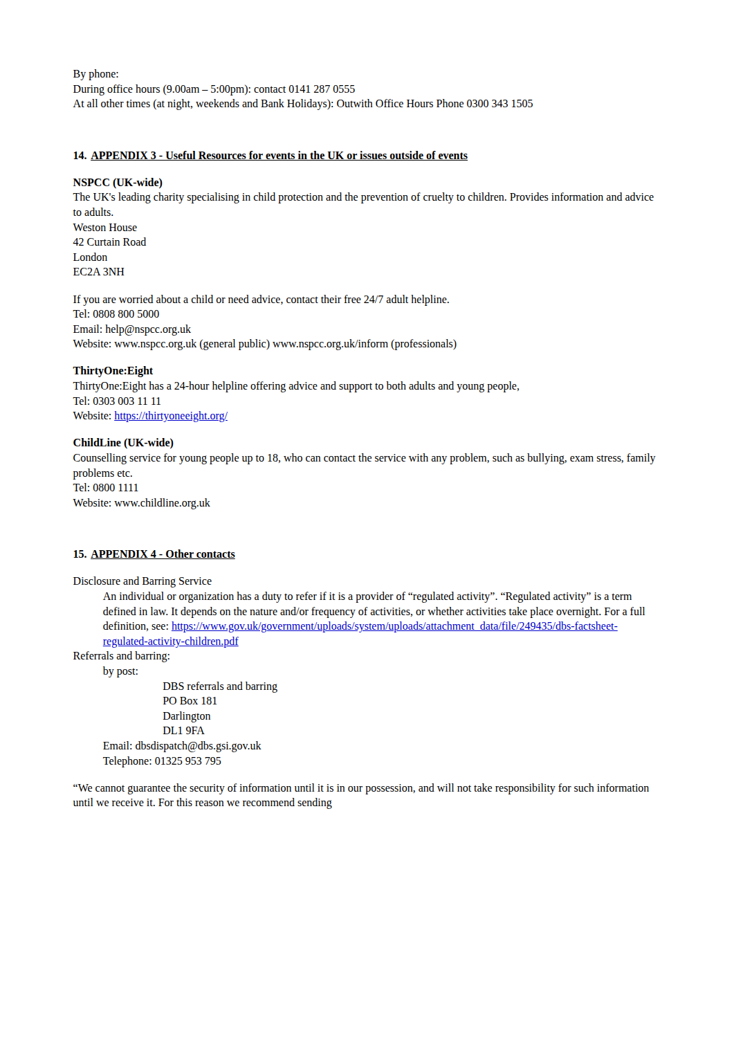By phone:
During office hours (9.00am – 5:00pm): contact 0141 287 0555
At all other times (at night, weekends and Bank Holidays): Outwith Office Hours Phone 0300 343 1505
14. APPENDIX 3 - Useful Resources for events in the UK or issues outside of events
NSPCC (UK-wide)
The UK's leading charity specialising in child protection and the prevention of cruelty to children. Provides information and advice to adults.
Weston House
42 Curtain Road
London
EC2A 3NH
If you are worried about a child or need advice, contact their free 24/7 adult helpline.
Tel: 0808 800 5000
Email: help@nspcc.org.uk
Website: www.nspcc.org.uk (general public) www.nspcc.org.uk/inform (professionals)
ThirtyOne:Eight
ThirtyOne:Eight has a 24-hour helpline offering advice and support to both adults and young people,
Tel: 0303 003 11 11
Website: https://thirtyoneeight.org/
ChildLine (UK-wide)
Counselling service for young people up to 18, who can contact the service with any problem, such as bullying, exam stress, family problems etc.
Tel: 0800 1111
Website: www.childline.org.uk
15. APPENDIX 4 - Other contacts
Disclosure and Barring Service
An individual or organization has a duty to refer if it is a provider of “regulated activity”. “Regulated activity” is a term defined in law. It depends on the nature and/or frequency of activities, or whether activities take place overnight. For a full definition, see: https://www.gov.uk/government/uploads/system/uploads/attachment_data/file/249435/dbs-factsheet-regulated-activity-children.pdf
Referrals and barring:
by post:
DBS referrals and barring
PO Box 181
Darlington
DL1 9FA
Email: dbsdispatch@dbs.gsi.gov.uk
Telephone: 01325 953 795
“We cannot guarantee the security of information until it is in our possession, and will not take responsibility for such information until we receive it. For this reason we recommend sending